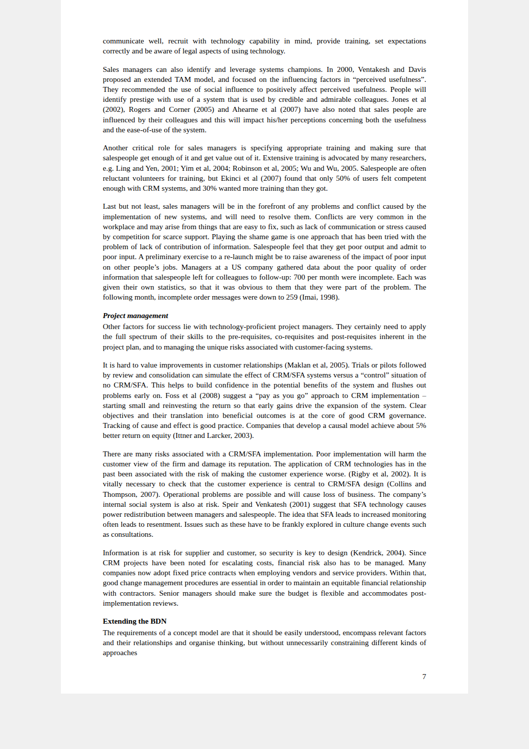communicate well, recruit with technology capability in mind, provide training, set expectations correctly and be aware of legal aspects of using technology.
Sales managers can also identify and leverage systems champions. In 2000, Ventakesh and Davis proposed an extended TAM model, and focused on the influencing factors in “perceived usefulness”. They recommended the use of social influence to positively affect perceived usefulness. People will identify prestige with use of a system that is used by credible and admirable colleagues. Jones et al (2002), Rogers and Corner (2005) and Ahearne et al (2007) have also noted that sales people are influenced by their colleagues and this will impact his/her perceptions concerning both the usefulness and the ease-of-use of the system.
Another critical role for sales managers is specifying appropriate training and making sure that salespeople get enough of it and get value out of it. Extensive training is advocated by many researchers, e.g. Ling and Yen, 2001; Yim et al, 2004; Robinson et al, 2005; Wu and Wu, 2005. Salespeople are often reluctant volunteers for training, but Ekinci et al (2007) found that only 50% of users felt competent enough with CRM systems, and 30% wanted more training than they got.
Last but not least, sales managers will be in the forefront of any problems and conflict caused by the implementation of new systems, and will need to resolve them. Conflicts are very common in the workplace and may arise from things that are easy to fix, such as lack of communication or stress caused by competition for scarce support. Playing the shame game is one approach that has been tried with the problem of lack of contribution of information. Salespeople feel that they get poor output and admit to poor input. A preliminary exercise to a re-launch might be to raise awareness of the impact of poor input on other people’s jobs. Managers at a US company gathered data about the poor quality of order information that salespeople left for colleagues to follow-up: 700 per month were incomplete. Each was given their own statistics, so that it was obvious to them that they were part of the problem. The following month, incomplete order messages were down to 259 (Imai, 1998).
Project management
Other factors for success lie with technology-proficient project managers. They certainly need to apply the full spectrum of their skills to the pre-requisites, co-requisites and post-requisites inherent in the project plan, and to managing the unique risks associated with customer-facing systems.
It is hard to value improvements in customer relationships (Maklan et al, 2005). Trials or pilots followed by review and consolidation can simulate the effect of CRM/SFA systems versus a “control” situation of no CRM/SFA. This helps to build confidence in the potential benefits of the system and flushes out problems early on. Foss et al (2008) suggest a “pay as you go” approach to CRM implementation – starting small and reinvesting the return so that early gains drive the expansion of the system. Clear objectives and their translation into beneficial outcomes is at the core of good CRM governance. Tracking of cause and effect is good practice. Companies that develop a causal model achieve about 5% better return on equity (Ittner and Larcker, 2003).
There are many risks associated with a CRM/SFA implementation. Poor implementation will harm the customer view of the firm and damage its reputation. The application of CRM technologies has in the past been associated with the risk of making the customer experience worse. (Rigby et al, 2002). It is vitally necessary to check that the customer experience is central to CRM/SFA design (Collins and Thompson, 2007). Operational problems are possible and will cause loss of business. The company’s internal social system is also at risk. Speir and Venkatesh (2001) suggest that SFA technology causes power redistribution between managers and salespeople. The idea that SFA leads to increased monitoring often leads to resentment. Issues such as these have to be frankly explored in culture change events such as consultations.
Information is at risk for supplier and customer, so security is key to design (Kendrick, 2004). Since CRM projects have been noted for escalating costs, financial risk also has to be managed. Many companies now adopt fixed price contracts when employing vendors and service providers. Within that, good change management procedures are essential in order to maintain an equitable financial relationship with contractors. Senior managers should make sure the budget is flexible and accommodates post-implementation reviews.
Extending the BDN
The requirements of a concept model are that it should be easily understood, encompass relevant factors and their relationships and organise thinking, but without unnecessarily constraining different kinds of approaches
7